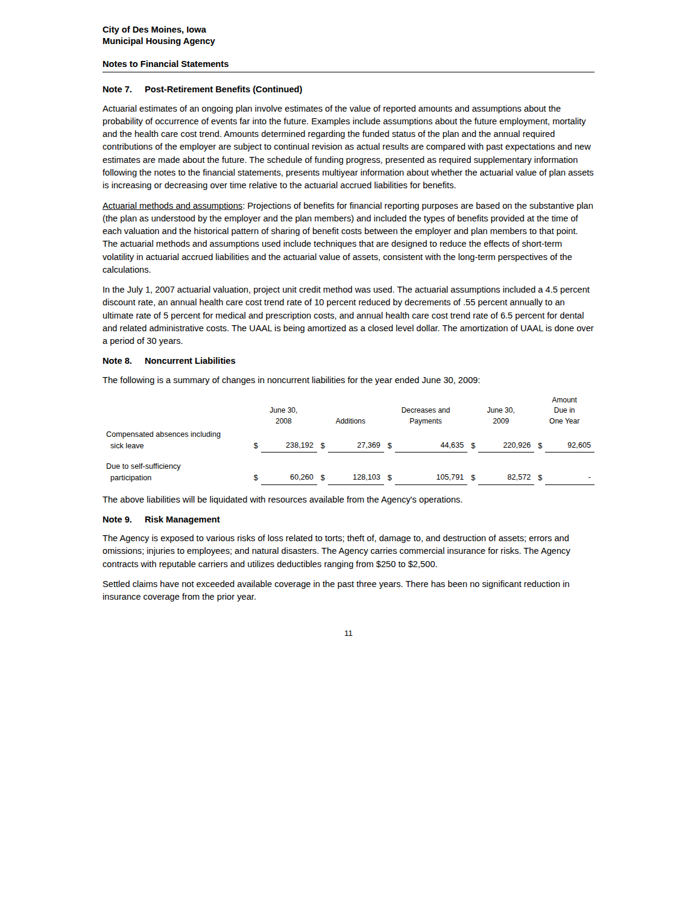City of Des Moines, Iowa
Municipal Housing Agency
Notes to Financial Statements
Note 7. Post-Retirement Benefits (Continued)
Actuarial estimates of an ongoing plan involve estimates of the value of reported amounts and assumptions about the probability of occurrence of events far into the future. Examples include assumptions about the future employment, mortality and the health care cost trend. Amounts determined regarding the funded status of the plan and the annual required contributions of the employer are subject to continual revision as actual results are compared with past expectations and new estimates are made about the future. The schedule of funding progress, presented as required supplementary information following the notes to the financial statements, presents multiyear information about whether the actuarial value of plan assets is increasing or decreasing over time relative to the actuarial accrued liabilities for benefits.
Actuarial methods and assumptions: Projections of benefits for financial reporting purposes are based on the substantive plan (the plan as understood by the employer and the plan members) and included the types of benefits provided at the time of each valuation and the historical pattern of sharing of benefit costs between the employer and plan members to that point. The actuarial methods and assumptions used include techniques that are designed to reduce the effects of short-term volatility in actuarial accrued liabilities and the actuarial value of assets, consistent with the long-term perspectives of the calculations.
In the July 1, 2007 actuarial valuation, project unit credit method was used. The actuarial assumptions included a 4.5 percent discount rate, an annual health care cost trend rate of 10 percent reduced by decrements of .55 percent annually to an ultimate rate of 5 percent for medical and prescription costs, and annual health care cost trend rate of 6.5 percent for dental and related administrative costs. The UAAL is being amortized as a closed level dollar. The amortization of UAAL is done over a period of 30 years.
Note 8. Noncurrent Liabilities
The following is a summary of changes in noncurrent liabilities for the year ended June 30, 2009:
| | June 30, 2008 | Additions | Decreases and Payments | June 30, 2009 | Amount Due in One Year |
| --- | --- | --- | --- | --- | --- |
| Compensated absences including sick leave | $ | 238,192 | $ | 27,369 | $ | 44,635 | $ | 220,926 | $ | 92,605 |
| Due to self-sufficiency participation | $ | 60,260 | $ | 128,103 | $ | 105,791 | $ | 82,572 | $ | - |
The above liabilities will be liquidated with resources available from the Agency's operations.
Note 9. Risk Management
The Agency is exposed to various risks of loss related to torts; theft of, damage to, and destruction of assets; errors and omissions; injuries to employees; and natural disasters. The Agency carries commercial insurance for risks. The Agency contracts with reputable carriers and utilizes deductibles ranging from $250 to $2,500.
Settled claims have not exceeded available coverage in the past three years. There has been no significant reduction in insurance coverage from the prior year.
11